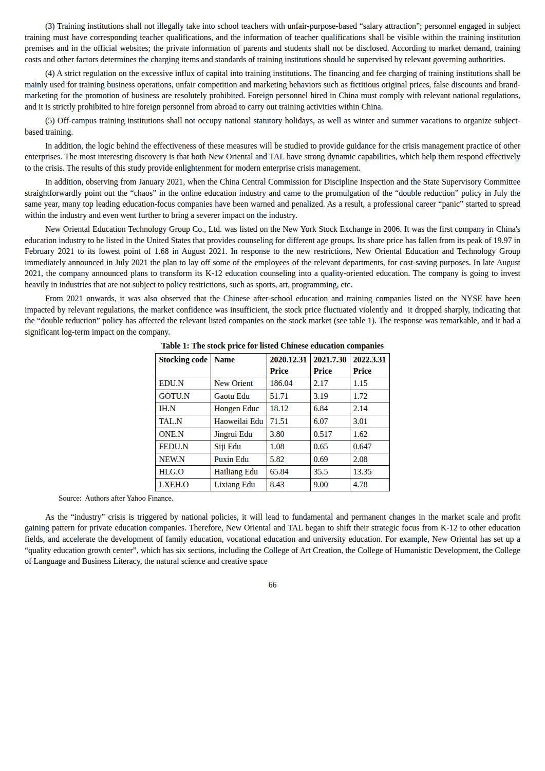(3) Training institutions shall not illegally take into school teachers with unfair-purpose-based “salary attraction”; personnel engaged in subject training must have corresponding teacher qualifications, and the information of teacher qualifications shall be visible within the training institution premises and in the official websites; the private information of parents and students shall not be disclosed. According to market demand, training costs and other factors determines the charging items and standards of training institutions should be supervised by relevant governing authorities.
(4) A strict regulation on the excessive influx of capital into training institutions. The financing and fee charging of training institutions shall be mainly used for training business operations, unfair competition and marketing behaviors such as fictitious original prices, false discounts and brand-marketing for the promotion of business are resolutely prohibited. Foreign personnel hired in China must comply with relevant national regulations, and it is strictly prohibited to hire foreign personnel from abroad to carry out training activities within China.
(5) Off-campus training institutions shall not occupy national statutory holidays, as well as winter and summer vacations to organize subject-based training.
In addition, the logic behind the effectiveness of these measures will be studied to provide guidance for the crisis management practice of other enterprises. The most interesting discovery is that both New Oriental and TAL have strong dynamic capabilities, which help them respond effectively to the crisis. The results of this study provide enlightenment for modern enterprise crisis management.
In addition, observing from January 2021, when the China Central Commission for Discipline Inspection and the State Supervisory Committee straightforwardly point out the “chaos” in the online education industry and came to the promulgation of the “double reduction” policy in July the same year, many top leading education-focus companies have been warned and penalized. As a result, a professional career “panic” started to spread within the industry and even went further to bring a severer impact on the industry.
New Oriental Education Technology Group Co., Ltd. was listed on the New York Stock Exchange in 2006. It was the first company in China's education industry to be listed in the United States that provides counseling for different age groups. Its share price has fallen from its peak of 19.97 in February 2021 to its lowest point of 1.68 in August 2021. In response to the new restrictions, New Oriental Education and Technology Group immediately announced in July 2021 the plan to lay off some of the employees of the relevant departments, for cost-saving purposes. In late August 2021, the company announced plans to transform its K-12 education counseling into a quality-oriented education. The company is going to invest heavily in industries that are not subject to policy restrictions, such as sports, art, programming, etc.
From 2021 onwards, it was also observed that the Chinese after-school education and training companies listed on the NYSE have been impacted by relevant regulations, the market confidence was insufficient, the stock price fluctuated violently and it dropped sharply, indicating that the “double reduction” policy has affected the relevant listed companies on the stock market (see table 1). The response was remarkable, and it had a significant log-term impact on the company.
Table 1: The stock price for listed Chinese education companies
| Stocking code | Name | 2020.12.31 Price | 2021.7.30 Price | 2022.3.31 Price |
| --- | --- | --- | --- | --- |
| EDU.N | New Orient | 186.04 | 2.17 | 1.15 |
| GOTU.N | Gaotu Edu | 51.71 | 3.19 | 1.72 |
| IH.N | Hongen Educ | 18.12 | 6.84 | 2.14 |
| TAL.N | Haoweilai Edu | 71.51 | 6.07 | 3.01 |
| ONE.N | Jingrui Edu | 3.80 | 0.517 | 1.62 |
| FEDU.N | Siji Edu | 1.08 | 0.65 | 0.647 |
| NEW.N | Puxin Edu | 5.82 | 0.69 | 2.08 |
| HLG.O | Hailiang Edu | 65.84 | 35.5 | 13.35 |
| LXEH.O | Lixiang Edu | 8.43 | 9.00 | 4.78 |
Source: Authors after Yahoo Finance.
As the “industry” crisis is triggered by national policies, it will lead to fundamental and permanent changes in the market scale and profit gaining pattern for private education companies. Therefore, New Oriental and TAL began to shift their strategic focus from K-12 to other education fields, and accelerate the development of family education, vocational education and university education. For example, New Oriental has set up a “quality education growth center”, which has six sections, including the College of Art Creation, the College of Humanistic Development, the College of Language and Business Literacy, the natural science and creative space
66